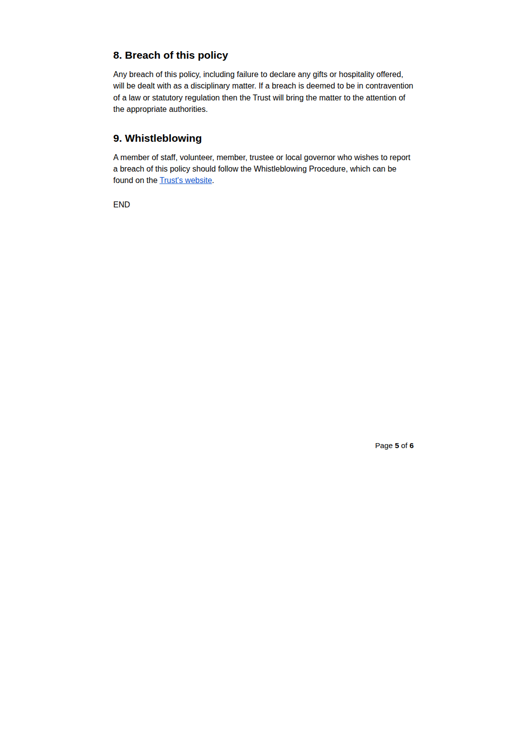8. Breach of this policy
Any breach of this policy, including failure to declare any gifts or hospitality offered, will be dealt with as a disciplinary matter. If a breach is deemed to be in contravention of a law or statutory regulation then the Trust will bring the matter to the attention of the appropriate authorities.
9. Whistleblowing
A member of staff, volunteer, member, trustee or local governor who wishes to report a breach of this policy should follow the Whistleblowing Procedure, which can be found on the Trust's website.
END
Page 5 of 6